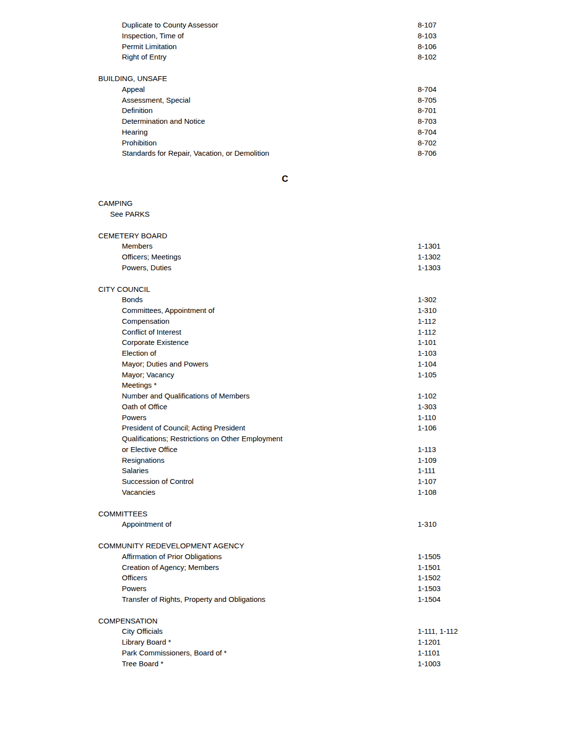Duplicate to County Assessor 8-107
Inspection, Time of 8-103
Permit Limitation 8-106
Right of Entry 8-102
BUILDING, UNSAFE
Appeal 8-704
Assessment, Special 8-705
Definition 8-701
Determination and Notice 8-703
Hearing 8-704
Prohibition 8-702
Standards for Repair, Vacation, or Demolition 8-706
C
CAMPING
See PARKS
CEMETERY BOARD
Members 1-1301
Officers; Meetings 1-1302
Powers, Duties 1-1303
CITY COUNCIL
Bonds 1-302
Committees, Appointment of 1-310
Compensation 1-112
Conflict of Interest 1-112
Corporate Existence 1-101
Election of 1-103
Mayor; Duties and Powers 1-104
Mayor; Vacancy 1-105
Meetings *
Number and Qualifications of Members 1-102
Oath of Office 1-303
Powers 1-110
President of Council; Acting President 1-106
Qualifications; Restrictions on Other Employment
or Elective Office 1-113
Resignations 1-109
Salaries 1-111
Succession of Control 1-107
Vacancies 1-108
COMMITTEES
Appointment of 1-310
COMMUNITY REDEVELOPMENT AGENCY
Affirmation of Prior Obligations 1-1505
Creation of Agency; Members 1-1501
Officers 1-1502
Powers 1-1503
Transfer of Rights, Property and Obligations 1-1504
COMPENSATION
City Officials 1-111, 1-112
Library Board *1-1201
Park Commissioners, Board of *1-1101
Tree Board *1-1003